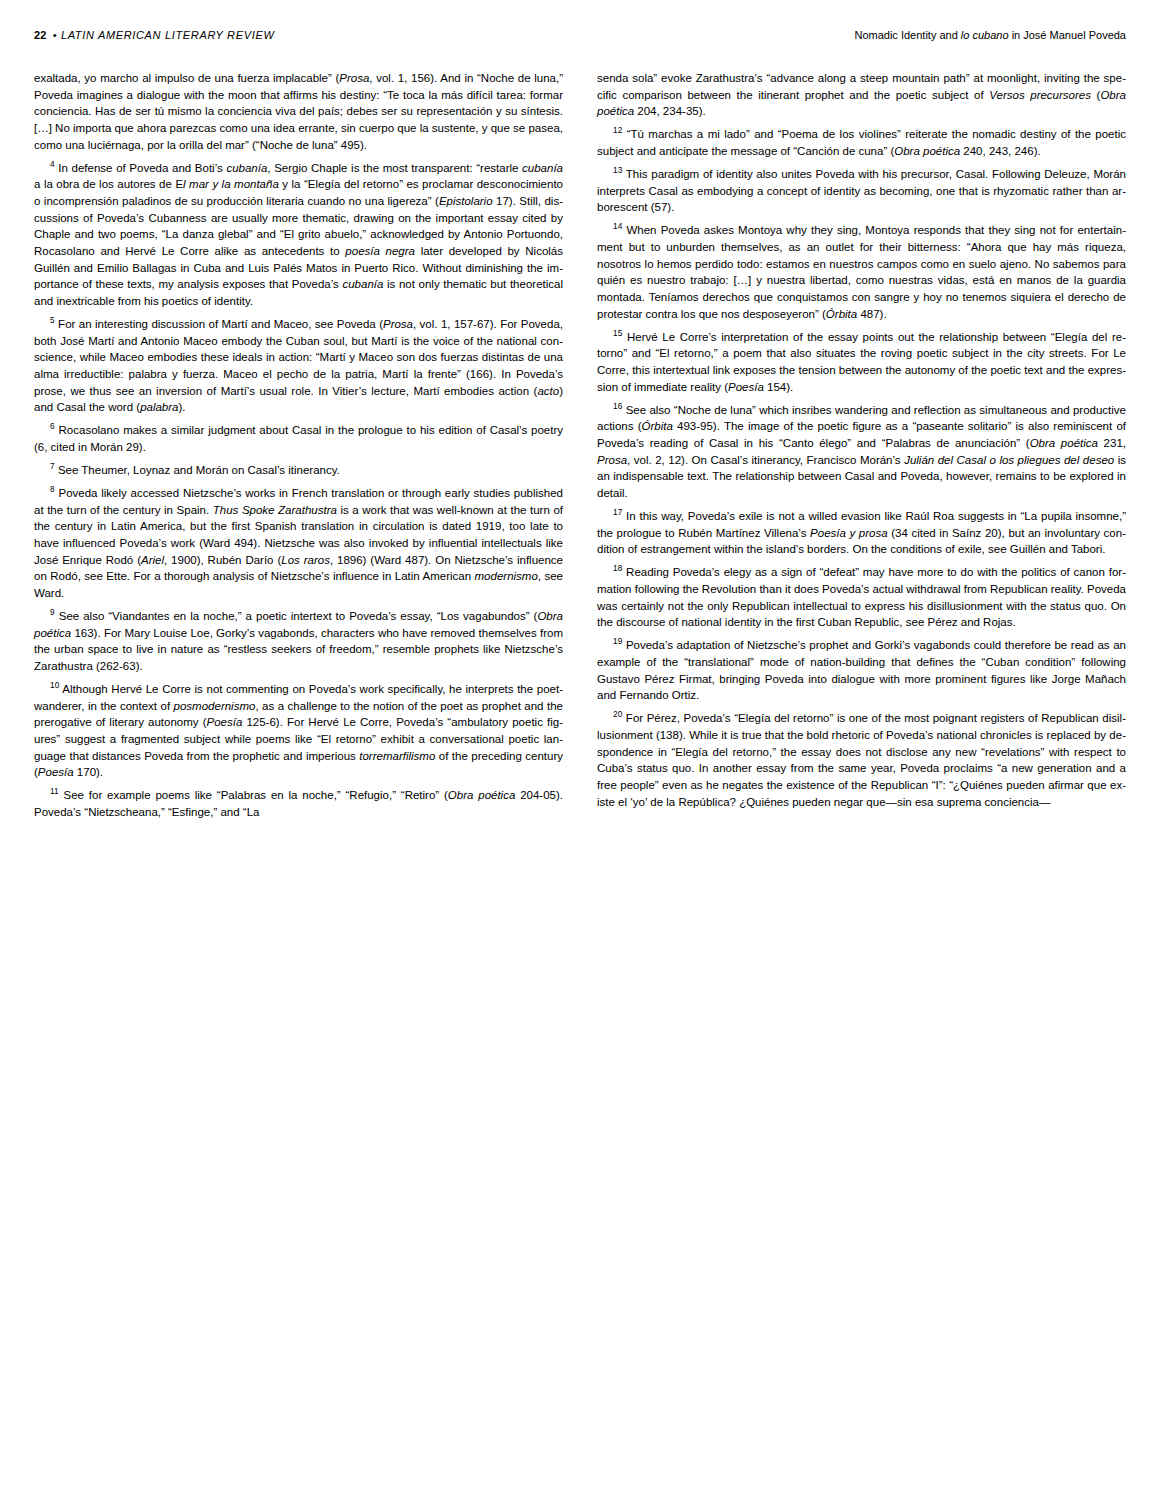22• Latin American Literary Review
Nomadic Identity and lo cubano in José Manuel Poveda
exaltada, yo marcho al impulso de una fuerza implacable” (Prosa, vol. 1, 156). And in “Noche de luna,” Poveda imagines a dialogue with the moon that affirms his destiny: “Te toca la más difícil tarea: formar conciencia. Has de ser tú mismo la conciencia viva del país; debes ser su representación y su síntesis. […] No importa que ahora parezcas como una idea errante, sin cuerpo que la sustente, y que se pasea, como una luciérnaga, por la orilla del mar” (“Noche de luna” 495).
4 In defense of Poveda and Boti’s cubanía, Sergio Chaple is the most transparent: “restarle cubanía a la obra de los autores de El mar y la montaña y la “Elegía del retorno” es proclamar desconocimiento o incomprensión paladinos de su producción literaria cuando no una ligereza” (Epistolario 17). Still, discussions of Poveda’s Cubanness are usually more thematic, drawing on the important essay cited by Chaple and two poems, “La danza glebal” and “El grito abuelo,” acknowledged by Antonio Portuondo, Rocasolano and Hervé Le Corre alike as antecedents to poesía negra later developed by Nicolás Guillén and Emilio Ballagas in Cuba and Luis Palés Matos in Puerto Rico. Without diminishing the importance of these texts, my analysis exposes that Poveda’s cubanía is not only thematic but theoretical and inextricable from his poetics of identity.
5 For an interesting discussion of Martí and Maceo, see Poveda (Prosa, vol. 1, 157-67). For Poveda, both José Martí and Antonio Maceo embody the Cuban soul, but Martí is the voice of the national conscience, while Maceo embodies these ideals in action: “Martí y Maceo son dos fuerzas distintas de una alma irreductible: palabra y fuerza. Maceo el pecho de la patria, Martí la frente” (166). In Poveda’s prose, we thus see an inversion of Martí’s usual role. In Vitier’s lecture, Martí embodies action (acto) and Casal the word (palabra).
6 Rocasolano makes a similar judgment about Casal in the prologue to his edition of Casal’s poetry (6, cited in Morán 29).
7 See Theumer, Loynaz and Morán on Casal’s itinerancy.
8 Poveda likely accessed Nietzsche’s works in French translation or through early studies published at the turn of the century in Spain. Thus Spoke Zarathustra is a work that was well-known at the turn of the century in Latin America, but the first Spanish translation in circulation is dated 1919, too late to have influenced Poveda’s work (Ward 494). Nietzsche was also invoked by influential intellectuals like José Enrique Rodó (Ariel, 1900), Rubén Darío (Los raros, 1896) (Ward 487). On Nietzsche’s influence on Rodó, see Ette. For a thorough analysis of Nietzsche’s influence in Latin American modernismo, see Ward.
9 See also “Viandantes en la noche,” a poetic intertext to Poveda’s essay, “Los vagabundos” (Obra poética 163). For Mary Louise Loe, Gorky’s vagabonds, characters who have removed themselves from the urban space to live in nature as “restless seekers of freedom,” resemble prophets like Nietzsche’s Zarathustra (262-63).
10 Although Hervé Le Corre is not commenting on Poveda’s work specifically, he interprets the poet-wanderer, in the context of posmodernismo, as a challenge to the notion of the poet as prophet and the prerogative of literary autonomy (Poesía 125-6). For Hervé Le Corre, Poveda’s “ambulatory poetic figures” suggest a fragmented subject while poems like “El retorno” exhibit a conversational poetic language that distances Poveda from the prophetic and imperious torremarfilismo of the preceding century (Poesía 170).
11 See for example poems like “Palabras en la noche,” “Refugio,” “Retiro” (Obra poética 204-05). Poveda’s “Nietzscheana,” “Esfinge,” and “La
senda sola” evoke Zarathustra’s “advance along a steep mountain path” at moonlight, inviting the specific comparison between the itinerant prophet and the poetic subject of Versos precursores (Obra poética 204, 234-35).
12 “Tú marchas a mi lado” and “Poema de los violines” reiterate the nomadic destiny of the poetic subject and anticipate the message of “Canción de cuna” (Obra poética 240, 243, 246).
13 This paradigm of identity also unites Poveda with his precursor, Casal. Following Deleuze, Morán interprets Casal as embodying a concept of identity as becoming, one that is rhyzomatic rather than arborescent (57).
14 When Poveda askes Montoya why they sing, Montoya responds that they sing not for entertainment but to unburden themselves, as an outlet for their bitterness: “Ahora que hay más riqueza, nosotros lo hemos perdido todo: estamos en nuestros campos como en suelo ajeno. No sabemos para quién es nuestro trabajo: […] y nuestra libertad, como nuestras vidas, está en manos de la guardia montada. Teníamos derechos que conquistamos con sangre y hoy no tenemos siquiera el derecho de protestar contra los que nos desposeyeron” (Órbita 487).
15 Hervé Le Corre’s interpretation of the essay points out the relationship between “Elegía del retorno” and “El retorno,” a poem that also situates the roving poetic subject in the city streets. For Le Corre, this intertextual link exposes the tension between the autonomy of the poetic text and the expression of immediate reality (Poesía 154).
16 See also “Noche de luna” which insribes wandering and reflection as simultaneous and productive actions (Órbita 493-95). The image of the poetic figure as a “paseante solitario” is also reminiscent of Poveda’s reading of Casal in his “Canto élego” and “Palabras de anunciación” (Obra poética 231, Prosa, vol. 2, 12). On Casal’s itinerancy, Francisco Morán’s Julián del Casal o los pliegues del deseo is an indispensable text. The relationship between Casal and Poveda, however, remains to be explored in detail.
17 In this way, Poveda’s exile is not a willed evasion like Raúl Roa suggests in “La pupila insomne,” the prologue to Rubén Martínez Villena’s Poesía y prosa (34 cited in Saínz 20), but an involuntary condition of estrangement within the island’s borders. On the conditions of exile, see Guillén and Tabori.
18 Reading Poveda’s elegy as a sign of “defeat” may have more to do with the politics of canon formation following the Revolution than it does Poveda’s actual withdrawal from Republican reality. Poveda was certainly not the only Republican intellectual to express his disillusionment with the status quo. On the discourse of national identity in the first Cuban Republic, see Pérez and Rojas.
19 Poveda’s adaptation of Nietzsche’s prophet and Gorki’s vagabonds could therefore be read as an example of the “translational” mode of nation-building that defines the “Cuban condition” following Gustavo Pérez Firmat, bringing Poveda into dialogue with more prominent figures like Jorge Mañach and Fernando Ortiz.
20 For Pérez, Poveda’s “Elegía del retorno” is one of the most poignant registers of Republican disillusionment (138). While it is true that the bold rhetoric of Poveda’s national chronicles is replaced by despondence in “Elegía del retorno,” the essay does not disclose any new “revelations” with respect to Cuba’s status quo. In another essay from the same year, Poveda proclaims “a new generation and a free people” even as he negates the existence of the Republican “I”: “¿Quiénes pueden afirmar que existe el ‘yo’ de la República? ¿Quiénes pueden negar que—sin esa suprema conciencia—